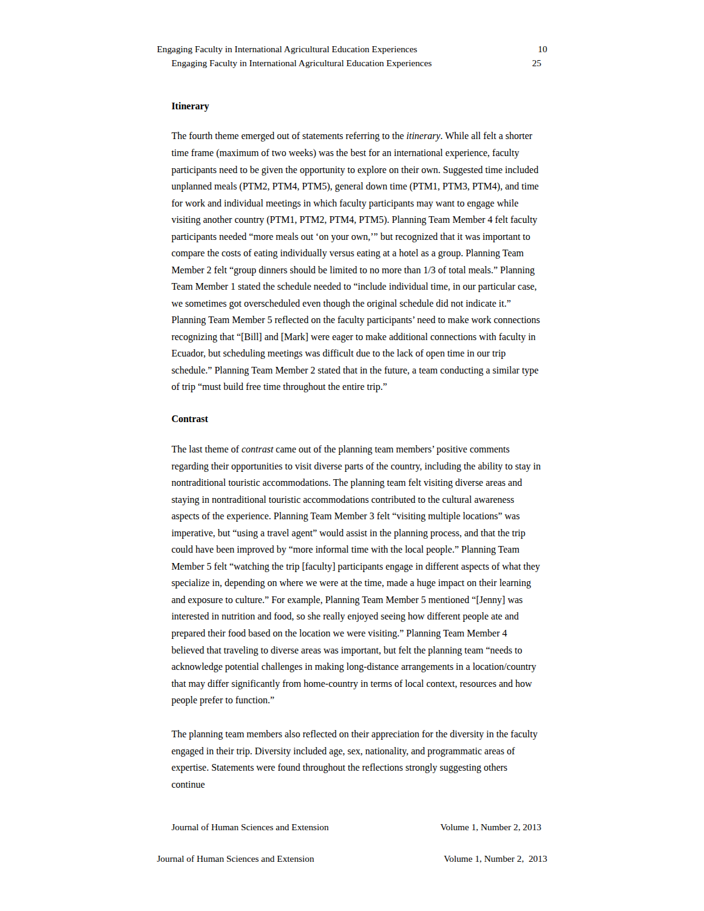Engaging Faculty in International Agricultural Education Experiences 10
Engaging Faculty in International Agricultural Education Experiences 25
Itinerary
The fourth theme emerged out of statements referring to the itinerary. While all felt a shorter time frame (maximum of two weeks) was the best for an international experience, faculty participants need to be given the opportunity to explore on their own. Suggested time included unplanned meals (PTM2, PTM4, PTM5), general down time (PTM1, PTM3, PTM4), and time for work and individual meetings in which faculty participants may want to engage while visiting another country (PTM1, PTM2, PTM4, PTM5). Planning Team Member 4 felt faculty participants needed “more meals out ‘on your own,’” but recognized that it was important to compare the costs of eating individually versus eating at a hotel as a group. Planning Team Member 2 felt “group dinners should be limited to no more than 1/3 of total meals.” Planning Team Member 1 stated the schedule needed to “include individual time, in our particular case, we sometimes got overscheduled even though the original schedule did not indicate it.” Planning Team Member 5 reflected on the faculty participants’ need to make work connections recognizing that “[Bill] and [Mark] were eager to make additional connections with faculty in Ecuador, but scheduling meetings was difficult due to the lack of open time in our trip schedule.” Planning Team Member 2 stated that in the future, a team conducting a similar type of trip “must build free time throughout the entire trip.”
Contrast
The last theme of contrast came out of the planning team members’ positive comments regarding their opportunities to visit diverse parts of the country, including the ability to stay in nontraditional touristic accommodations. The planning team felt visiting diverse areas and staying in nontraditional touristic accommodations contributed to the cultural awareness aspects of the experience. Planning Team Member 3 felt “visiting multiple locations” was imperative, but “using a travel agent” would assist in the planning process, and that the trip could have been improved by “more informal time with the local people.” Planning Team Member 5 felt “watching the trip [faculty] participants engage in different aspects of what they specialize in, depending on where we were at the time, made a huge impact on their learning and exposure to culture.” For example, Planning Team Member 5 mentioned “[Jenny] was interested in nutrition and food, so she really enjoyed seeing how different people ate and prepared their food based on the location we were visiting.” Planning Team Member 4 believed that traveling to diverse areas was important, but felt the planning team “needs to acknowledge potential challenges in making long-distance arrangements in a location/country that may differ significantly from home-country in terms of local context, resources and how people prefer to function.”
The planning team members also reflected on their appreciation for the diversity in the faculty engaged in their trip. Diversity included age, sex, nationality, and programmatic areas of expertise. Statements were found throughout the reflections strongly suggesting others continue
Journal of Human Sciences and Extension Volume 1, Number 2, 2013
Journal of Human Sciences and Extension Volume 1, Number 2, 2013